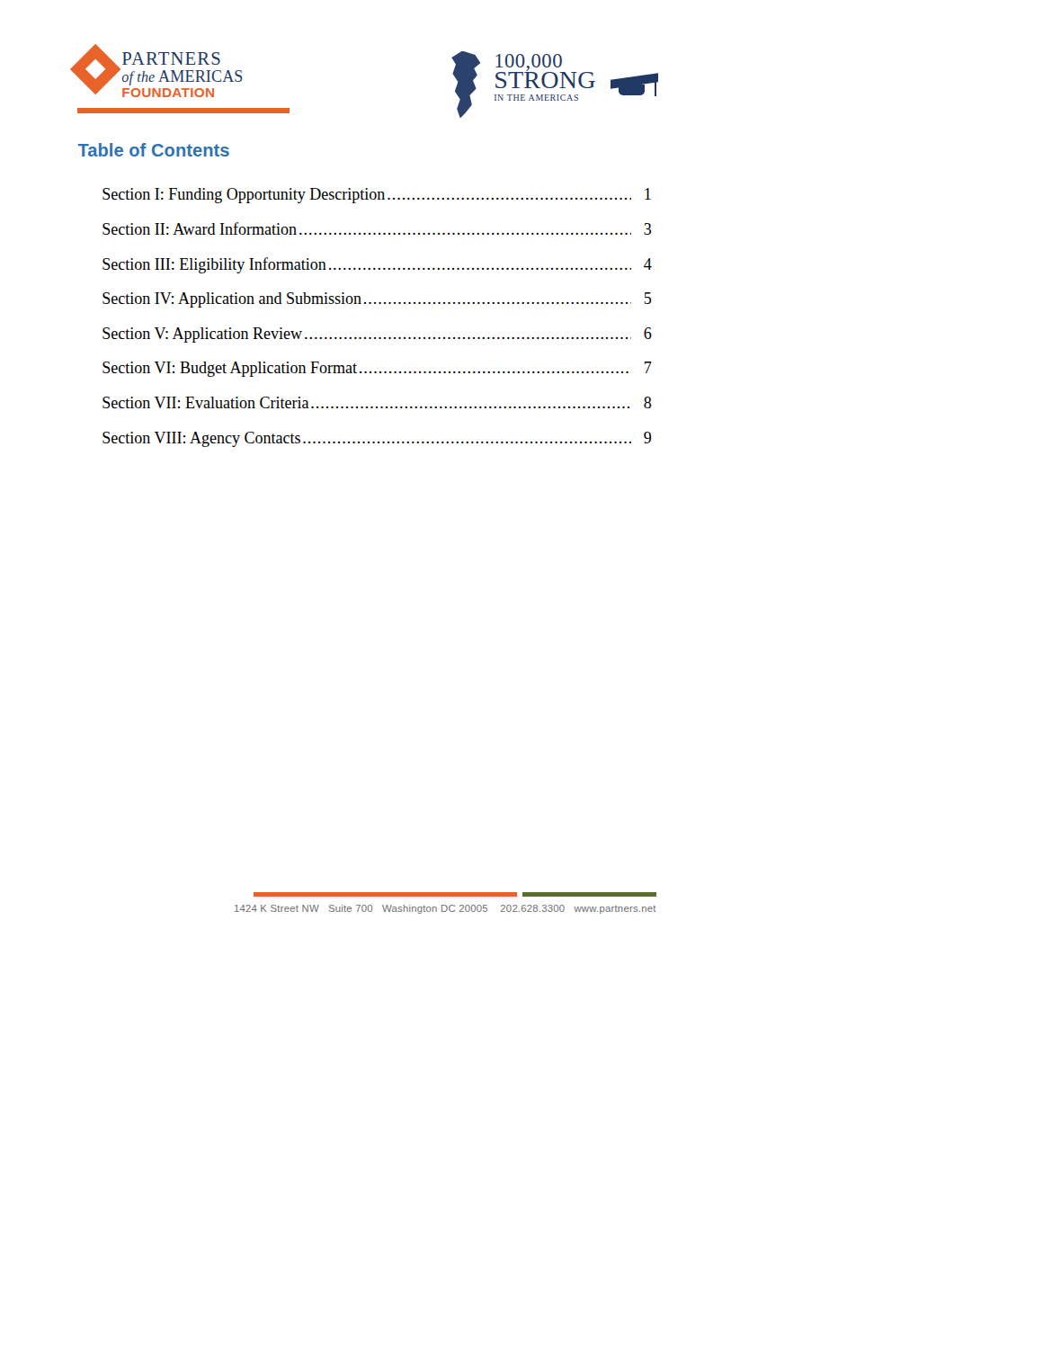PARTNERS
of the AMERICAS
FOUNDATION
100,000
STRONG
IN THE AMERICAS
Table of Contents
Section I: Funding Opportunity Description .............................................................................. 1
Section II: Award Information ..................................................................................... 3
Section III: Eligibility Information ............................................................................ 4
Section IV: Application and Submission ................................................................... 5
Section V: Application Review ................................................................................... 6
Section VI: Budget Application Format ................................................................... 7
Section VII: Evaluation Criteria .................................................................................. 8
Section VIII: Agency Contacts ................................................................................... 9
1424 K Street NW Suite 700 Washington DC 20005 202.628.3300 www.partners.net